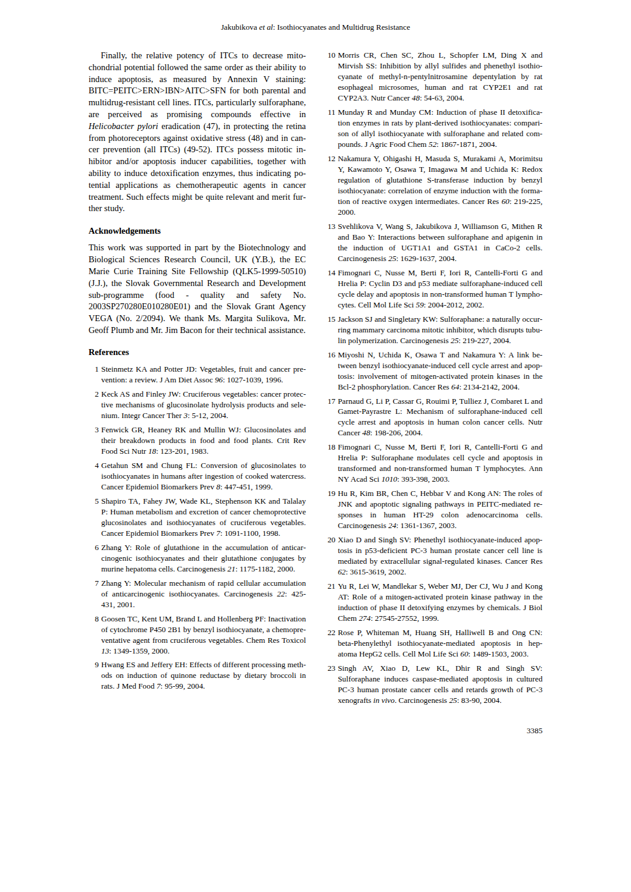Jakubikova et al: Isothiocyanates and Multidrug Resistance
Finally, the relative potency of ITCs to decrease mitochondrial potential followed the same order as their ability to induce apoptosis, as measured by Annexin V staining: BITC=PEITC>ERN>IBN>AITC>SFN for both parental and multidrug-resistant cell lines. ITCs, particularly sulforaphane, are perceived as promising compounds effective in Helicobacter pylori eradication (47), in protecting the retina from photoreceptors against oxidative stress (48) and in cancer prevention (all ITCs) (49-52). ITCs possess mitotic inhibitor and/or apoptosis inducer capabilities, together with ability to induce detoxification enzymes, thus indicating potential applications as chemotherapeutic agents in cancer treatment. Such effects might be quite relevant and merit further study.
Acknowledgements
This work was supported in part by the Biotechnology and Biological Sciences Research Council, UK (Y.B.), the EC Marie Curie Training Site Fellowship (QLK5-1999-50510) (J.J.), the Slovak Governmental Research and Development sub-programme (food - quality and safety No. 2003SP270280E010280E01) and the Slovak Grant Agency VEGA (No. 2/2094). We thank Ms. Margita Sulikova, Mr. Geoff Plumb and Mr. Jim Bacon for their technical assistance.
References
1 Steinmetz KA and Potter JD: Vegetables, fruit and cancer prevention: a review. J Am Diet Assoc 96: 1027-1039, 1996.
2 Keck AS and Finley JW: Cruciferous vegetables: cancer protective mechanisms of glucosinolate hydrolysis products and selenium. Integr Cancer Ther 3: 5-12, 2004.
3 Fenwick GR, Heaney RK and Mullin WJ: Glucosinolates and their breakdown products in food and food plants. Crit Rev Food Sci Nutr 18: 123-201, 1983.
4 Getahun SM and Chung FL: Conversion of glucosinolates to isothiocyanates in humans after ingestion of cooked watercress. Cancer Epidemiol Biomarkers Prev 8: 447-451, 1999.
5 Shapiro TA, Fahey JW, Wade KL, Stephenson KK and Talalay P: Human metabolism and excretion of cancer chemoprotective glucosinolates and isothiocyanates of cruciferous vegetables. Cancer Epidemiol Biomarkers Prev 7: 1091-1100, 1998.
6 Zhang Y: Role of glutathione in the accumulation of anticarcinogenic isothiocyanates and their glutathione conjugates by murine hepatoma cells. Carcinogenesis 21: 1175-1182, 2000.
7 Zhang Y: Molecular mechanism of rapid cellular accumulation of anticarcinogenic isothiocyanates. Carcinogenesis 22: 425-431, 2001.
8 Goosen TC, Kent UM, Brand L and Hollenberg PF: Inactivation of cytochrome P450 2B1 by benzyl isothiocyanate, a chemopreventative agent from cruciferous vegetables. Chem Res Toxicol 13: 1349-1359, 2000.
9 Hwang ES and Jeffery EH: Effects of different processing methods on induction of quinone reductase by dietary broccoli in rats. J Med Food 7: 95-99, 2004.
10 Morris CR, Chen SC, Zhou L, Schopfer LM, Ding X and Mirvish SS: Inhibition by allyl sulfides and phenethyl isothiocyanate of methyl-n-pentylnitrosamine depentylation by rat esophageal microsomes, human and rat CYP2E1 and rat CYP2A3. Nutr Cancer 48: 54-63, 2004.
11 Munday R and Munday CM: Induction of phase II detoxification enzymes in rats by plant-derived isothiocyanates: comparison of allyl isothiocyanate with sulforaphane and related compounds. J Agric Food Chem 52: 1867-1871, 2004.
12 Nakamura Y, Ohigashi H, Masuda S, Murakami A, Morimitsu Y, Kawamoto Y, Osawa T, Imagawa M and Uchida K: Redox regulation of glutathione S-transferase induction by benzyl isothiocyanate: correlation of enzyme induction with the formation of reactive oxygen intermediates. Cancer Res 60: 219-225, 2000.
13 Svehlikova V, Wang S, Jakubikova J, Williamson G, Mithen R and Bao Y: Interactions between sulforaphane and apigenin in the induction of UGT1A1 and GSTA1 in CaCo-2 cells. Carcinogenesis 25: 1629-1637, 2004.
14 Fimognari C, Nusse M, Berti F, Iori R, Cantelli-Forti G and Hrelia P: Cyclin D3 and p53 mediate sulforaphane-induced cell cycle delay and apoptosis in non-transformed human T lymphocytes. Cell Mol Life Sci 59: 2004-2012, 2002.
15 Jackson SJ and Singletary KW: Sulforaphane: a naturally occurring mammary carcinoma mitotic inhibitor, which disrupts tubulin polymerization. Carcinogenesis 25: 219-227, 2004.
16 Miyoshi N, Uchida K, Osawa T and Nakamura Y: A link between benzyl isothiocyanate-induced cell cycle arrest and apoptosis: involvement of mitogen-activated protein kinases in the Bcl-2 phosphorylation. Cancer Res 64: 2134-2142, 2004.
17 Parnaud G, Li P, Cassar G, Rouimi P, Tulliez J, Combaret L and Gamet-Payrastre L: Mechanism of sulforaphane-induced cell cycle arrest and apoptosis in human colon cancer cells. Nutr Cancer 48: 198-206, 2004.
18 Fimognari C, Nusse M, Berti F, Iori R, Cantelli-Forti G and Hrelia P: Sulforaphane modulates cell cycle and apoptosis in transformed and non-transformed human T lymphocytes. Ann NY Acad Sci 1010: 393-398, 2003.
19 Hu R, Kim BR, Chen C, Hebbar V and Kong AN: The roles of JNK and apoptotic signaling pathways in PEITC-mediated responses in human HT-29 colon adenocarcinoma cells. Carcinogenesis 24: 1361-1367, 2003.
20 Xiao D and Singh SV: Phenethyl isothiocyanate-induced apoptosis in p53-deficient PC-3 human prostate cancer cell line is mediated by extracellular signal-regulated kinases. Cancer Res 62: 3615-3619, 2002.
21 Yu R, Lei W, Mandlekar S, Weber MJ, Der CJ, Wu J and Kong AT: Role of a mitogen-activated protein kinase pathway in the induction of phase II detoxifying enzymes by chemicals. J Biol Chem 274: 27545-27552, 1999.
22 Rose P, Whiteman M, Huang SH, Halliwell B and Ong CN: beta-Phenylethyl isothiocyanate-mediated apoptosis in hepatoma HepG2 cells. Cell Mol Life Sci 60: 1489-1503, 2003.
23 Singh AV, Xiao D, Lew KL, Dhir R and Singh SV: Sulforaphane induces caspase-mediated apoptosis in cultured PC-3 human prostate cancer cells and retards growth of PC-3 xenografts in vivo. Carcinogenesis 25: 83-90, 2004.
3385